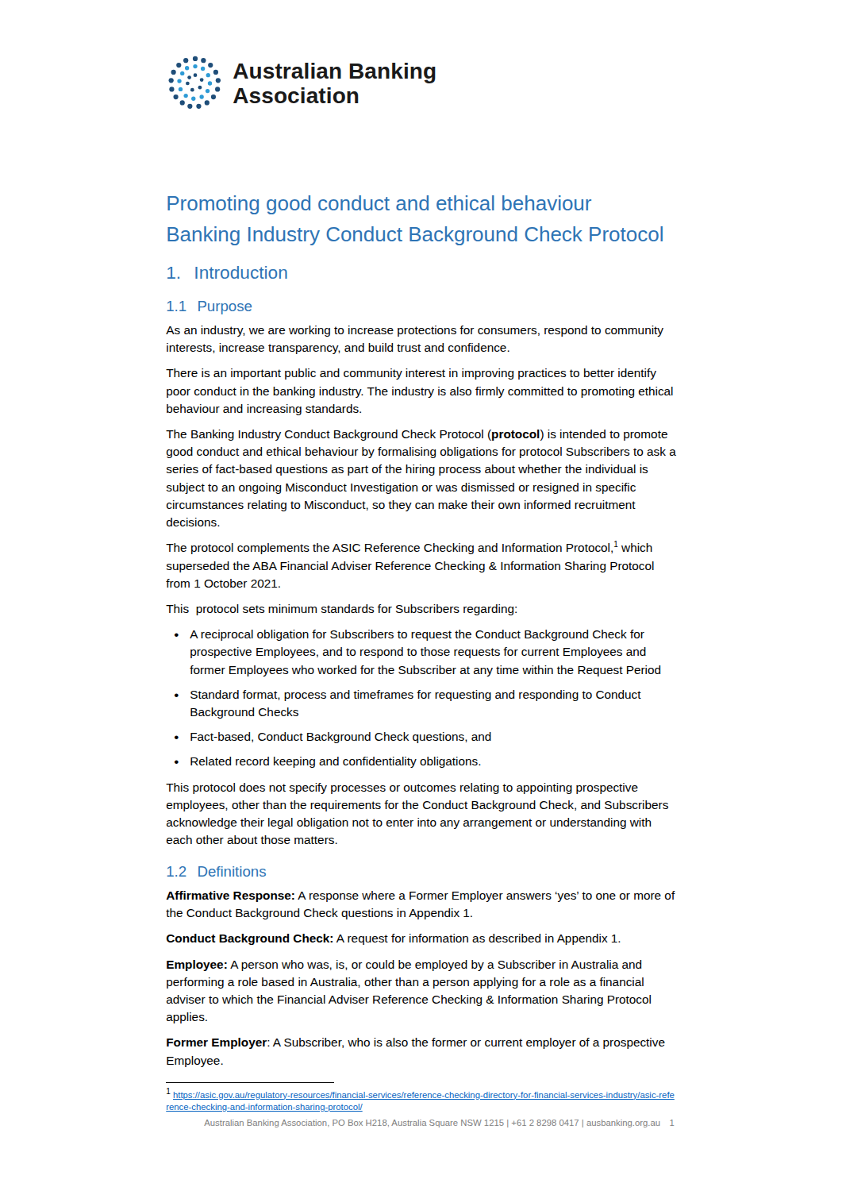Australian Banking
Association
Promoting good conduct and ethical behaviour
Banking Industry Conduct Background Check Protocol
1. Introduction
1.1 Purpose
As an industry, we are working to increase protections for consumers, respond to community interests, increase transparency, and build trust and confidence.
There is an important public and community interest in improving practices to better identify poor conduct in the banking industry. The industry is also firmly committed to promoting ethical behaviour and increasing standards.
The Banking Industry Conduct Background Check Protocol (protocol) is intended to promote good conduct and ethical behaviour by formalising obligations for protocol Subscribers to ask a series of fact-based questions as part of the hiring process about whether the individual is subject to an ongoing Misconduct Investigation or was dismissed or resigned in specific circumstances relating to Misconduct, so they can make their own informed recruitment decisions.
The protocol complements the ASIC Reference Checking and Information Protocol,1 which superseded the ABA Financial Adviser Reference Checking & Information Sharing Protocol from 1 October 2021.
This protocol sets minimum standards for Subscribers regarding:
A reciprocal obligation for Subscribers to request the Conduct Background Check for prospective Employees, and to respond to those requests for current Employees and former Employees who worked for the Subscriber at any time within the Request Period
Standard format, process and timeframes for requesting and responding to Conduct Background Checks
Fact-based, Conduct Background Check questions, and
Related record keeping and confidentiality obligations.
This protocol does not specify processes or outcomes relating to appointing prospective employees, other than the requirements for the Conduct Background Check, and Subscribers acknowledge their legal obligation not to enter into any arrangement or understanding with each other about those matters.
1.2 Definitions
Affirmative Response: A response where a Former Employer answers ‘yes’ to one or more of the Conduct Background Check questions in Appendix 1.
Conduct Background Check: A request for information as described in Appendix 1.
Employee: A person who was, is, or could be employed by a Subscriber in Australia and performing a role based in Australia, other than a person applying for a role as a financial adviser to which the Financial Adviser Reference Checking & Information Sharing Protocol applies.
Former Employer: A Subscriber, who is also the former or current employer of a prospective Employee.
1 https://asic.gov.au/regulatory-resources/financial-services/reference-checking-directory-for-financial-services-industry/asic-reference-checking-and-information-sharing-protocol/
Australian Banking Association, PO Box H218, Australia Square NSW 1215 | +61 2 8298 0417 | ausbanking.org.au 1